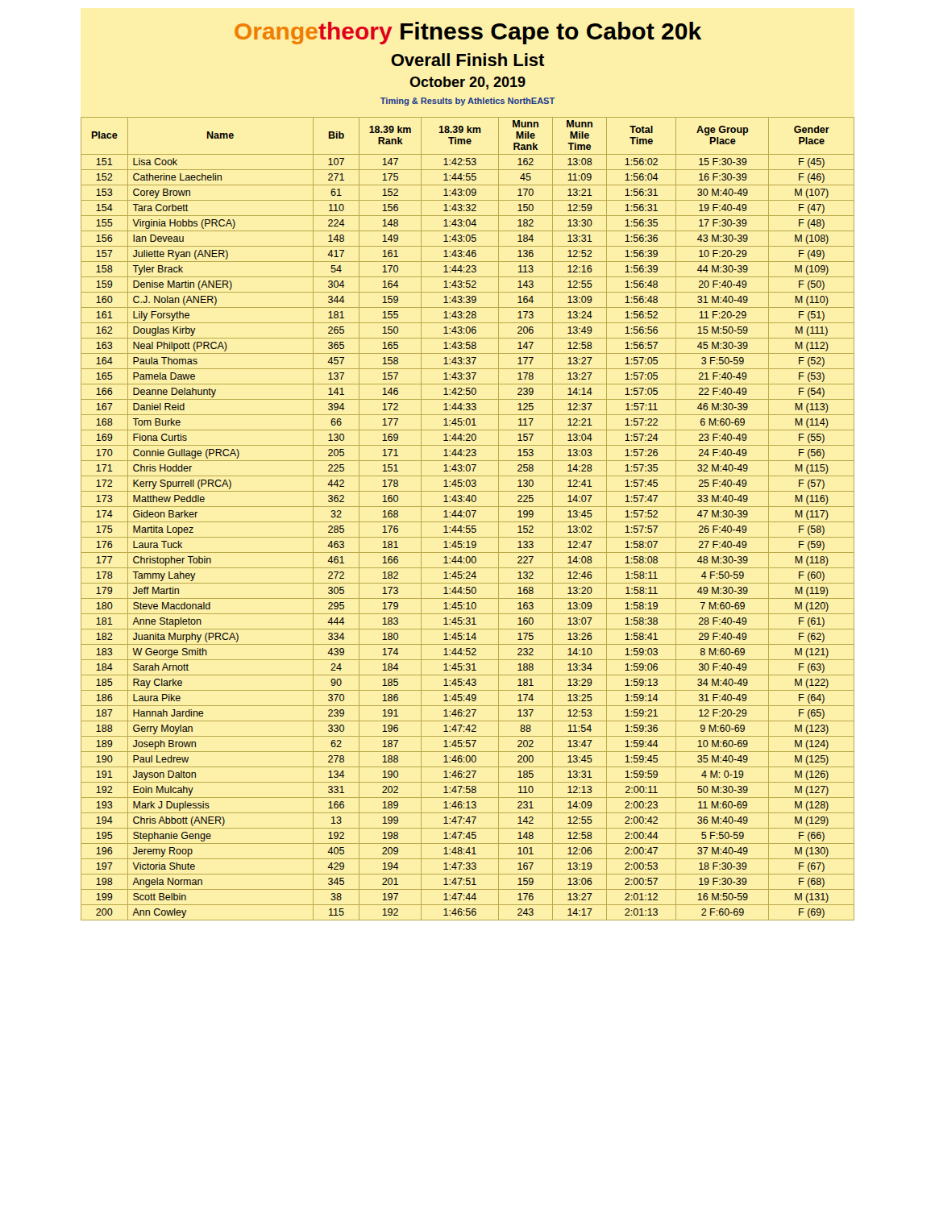Orange theory Fitness Cape to Cabot 20k
Overall Finish List
October 20, 2019
Timing & Results by Athletics NorthEAST
| Place | Name | Bib | 18.39 km Rank | 18.39 km Time | Munn Mile Rank | Munn Mile Time | Total Time | Age Group Place | Gender Place |
| --- | --- | --- | --- | --- | --- | --- | --- | --- | --- |
| 151 | Lisa Cook | 107 | 147 | 1:42:53 | 162 | 13:08 | 1:56:02 | 15 F:30-39 | F (45) |
| 152 | Catherine Laechelin | 271 | 175 | 1:44:55 | 45 | 11:09 | 1:56:04 | 16 F:30-39 | F (46) |
| 153 | Corey Brown | 61 | 152 | 1:43:09 | 170 | 13:21 | 1:56:31 | 30 M:40-49 | M (107) |
| 154 | Tara Corbett | 110 | 156 | 1:43:32 | 150 | 12:59 | 1:56:31 | 19 F:40-49 | F (47) |
| 155 | Virginia Hobbs (PRCA) | 224 | 148 | 1:43:04 | 182 | 13:30 | 1:56:35 | 17 F:30-39 | F (48) |
| 156 | Ian Deveau | 148 | 149 | 1:43:05 | 184 | 13:31 | 1:56:36 | 43 M:30-39 | M (108) |
| 157 | Juliette Ryan (ANER) | 417 | 161 | 1:43:46 | 136 | 12:52 | 1:56:39 | 10 F:20-29 | F (49) |
| 158 | Tyler Brack | 54 | 170 | 1:44:23 | 113 | 12:16 | 1:56:39 | 44 M:30-39 | M (109) |
| 159 | Denise Martin (ANER) | 304 | 164 | 1:43:52 | 143 | 12:55 | 1:56:48 | 20 F:40-49 | F (50) |
| 160 | C.J. Nolan (ANER) | 344 | 159 | 1:43:39 | 164 | 13:09 | 1:56:48 | 31 M:40-49 | M (110) |
| 161 | Lily Forsythe | 181 | 155 | 1:43:28 | 173 | 13:24 | 1:56:52 | 11 F:20-29 | F (51) |
| 162 | Douglas Kirby | 265 | 150 | 1:43:06 | 206 | 13:49 | 1:56:56 | 15 M:50-59 | M (111) |
| 163 | Neal Philpott (PRCA) | 365 | 165 | 1:43:58 | 147 | 12:58 | 1:56:57 | 45 M:30-39 | M (112) |
| 164 | Paula Thomas | 457 | 158 | 1:43:37 | 177 | 13:27 | 1:57:05 | 3 F:50-59 | F (52) |
| 165 | Pamela Dawe | 137 | 157 | 1:43:37 | 178 | 13:27 | 1:57:05 | 21 F:40-49 | F (53) |
| 166 | Deanne Delahunty | 141 | 146 | 1:42:50 | 239 | 14:14 | 1:57:05 | 22 F:40-49 | F (54) |
| 167 | Daniel Reid | 394 | 172 | 1:44:33 | 125 | 12:37 | 1:57:11 | 46 M:30-39 | M (113) |
| 168 | Tom Burke | 66 | 177 | 1:45:01 | 117 | 12:21 | 1:57:22 | 6 M:60-69 | M (114) |
| 169 | Fiona Curtis | 130 | 169 | 1:44:20 | 157 | 13:04 | 1:57:24 | 23 F:40-49 | F (55) |
| 170 | Connie Gullage (PRCA) | 205 | 171 | 1:44:23 | 153 | 13:03 | 1:57:26 | 24 F:40-49 | F (56) |
| 171 | Chris Hodder | 225 | 151 | 1:43:07 | 258 | 14:28 | 1:57:35 | 32 M:40-49 | M (115) |
| 172 | Kerry Spurrell (PRCA) | 442 | 178 | 1:45:03 | 130 | 12:41 | 1:57:45 | 25 F:40-49 | F (57) |
| 173 | Matthew Peddle | 362 | 160 | 1:43:40 | 225 | 14:07 | 1:57:47 | 33 M:40-49 | M (116) |
| 174 | Gideon Barker | 32 | 168 | 1:44:07 | 199 | 13:45 | 1:57:52 | 47 M:30-39 | M (117) |
| 175 | Martita Lopez | 285 | 176 | 1:44:55 | 152 | 13:02 | 1:57:57 | 26 F:40-49 | F (58) |
| 176 | Laura Tuck | 463 | 181 | 1:45:19 | 133 | 12:47 | 1:58:07 | 27 F:40-49 | F (59) |
| 177 | Christopher Tobin | 461 | 166 | 1:44:00 | 227 | 14:08 | 1:58:08 | 48 M:30-39 | M (118) |
| 178 | Tammy Lahey | 272 | 182 | 1:45:24 | 132 | 12:46 | 1:58:11 | 4 F:50-59 | F (60) |
| 179 | Jeff Martin | 305 | 173 | 1:44:50 | 168 | 13:20 | 1:58:11 | 49 M:30-39 | M (119) |
| 180 | Steve Macdonald | 295 | 179 | 1:45:10 | 163 | 13:09 | 1:58:19 | 7 M:60-69 | M (120) |
| 181 | Anne Stapleton | 444 | 183 | 1:45:31 | 160 | 13:07 | 1:58:38 | 28 F:40-49 | F (61) |
| 182 | Juanita Murphy (PRCA) | 334 | 180 | 1:45:14 | 175 | 13:26 | 1:58:41 | 29 F:40-49 | F (62) |
| 183 | W George Smith | 439 | 174 | 1:44:52 | 232 | 14:10 | 1:59:03 | 8 M:60-69 | M (121) |
| 184 | Sarah Arnott | 24 | 184 | 1:45:31 | 188 | 13:34 | 1:59:06 | 30 F:40-49 | F (63) |
| 185 | Ray Clarke | 90 | 185 | 1:45:43 | 181 | 13:29 | 1:59:13 | 34 M:40-49 | M (122) |
| 186 | Laura Pike | 370 | 186 | 1:45:49 | 174 | 13:25 | 1:59:14 | 31 F:40-49 | F (64) |
| 187 | Hannah Jardine | 239 | 191 | 1:46:27 | 137 | 12:53 | 1:59:21 | 12 F:20-29 | F (65) |
| 188 | Gerry Moylan | 330 | 196 | 1:47:42 | 88 | 11:54 | 1:59:36 | 9 M:60-69 | M (123) |
| 189 | Joseph Brown | 62 | 187 | 1:45:57 | 202 | 13:47 | 1:59:44 | 10 M:60-69 | M (124) |
| 190 | Paul Ledrew | 278 | 188 | 1:46:00 | 200 | 13:45 | 1:59:45 | 35 M:40-49 | M (125) |
| 191 | Jayson Dalton | 134 | 190 | 1:46:27 | 185 | 13:31 | 1:59:59 | 4 M: 0-19 | M (126) |
| 192 | Eoin Mulcahy | 331 | 202 | 1:47:58 | 110 | 12:13 | 2:00:11 | 50 M:30-39 | M (127) |
| 193 | Mark J Duplessis | 166 | 189 | 1:46:13 | 231 | 14:09 | 2:00:23 | 11 M:60-69 | M (128) |
| 194 | Chris Abbott (ANER) | 13 | 199 | 1:47:47 | 142 | 12:55 | 2:00:42 | 36 M:40-49 | M (129) |
| 195 | Stephanie Genge | 192 | 198 | 1:47:45 | 148 | 12:58 | 2:00:44 | 5 F:50-59 | F (66) |
| 196 | Jeremy Roop | 405 | 209 | 1:48:41 | 101 | 12:06 | 2:00:47 | 37 M:40-49 | M (130) |
| 197 | Victoria Shute | 429 | 194 | 1:47:33 | 167 | 13:19 | 2:00:53 | 18 F:30-39 | F (67) |
| 198 | Angela Norman | 345 | 201 | 1:47:51 | 159 | 13:06 | 2:00:57 | 19 F:30-39 | F (68) |
| 199 | Scott Belbin | 38 | 197 | 1:47:44 | 176 | 13:27 | 2:01:12 | 16 M:50-59 | M (131) |
| 200 | Ann Cowley | 115 | 192 | 1:46:56 | 243 | 14:17 | 2:01:13 | 2 F:60-69 | F (69) |